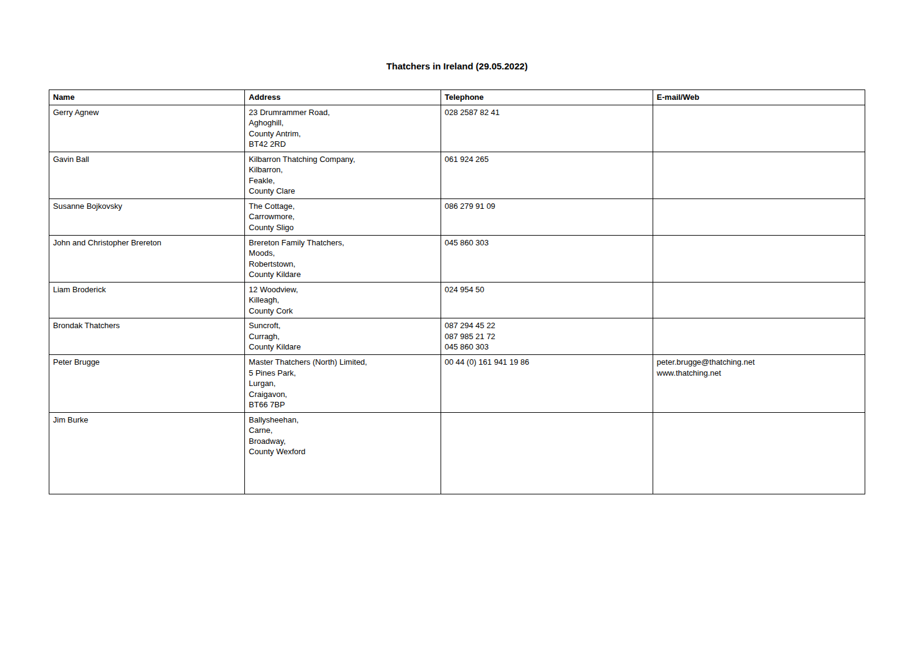Thatchers in Ireland (29.05.2022)
| Name | Address | Telephone | E-mail/Web |
| --- | --- | --- | --- |
| Gerry Agnew | 23 Drumrammer Road, Aghoghill, County Antrim, BT42 2RD | 028 2587 82 41 | |
| Gavin Ball | Kilbarron Thatching Company, Kilbarron, Feakle, County Clare | 061 924 265 | |
| Susanne Bojkovsky | The Cottage, Carrowmore, County Sligo | 086 279 91 09 | |
| John and Christopher Brereton | Brereton Family Thatchers, Moods, Robertstown, County Kildare | 045 860 303 | |
| Liam Broderick | 12 Woodview, Killeagh, County Cork | 024 954 50 | |
| Brondak Thatchers | Suncroft, Curragh, County Kildare | 087 294 45 22 087 985 21 72 045 860 303 | |
| Peter Brugge | Master Thatchers (North) Limited, 5 Pines Park, Lurgan, Craigavon, BT66 7BP | 00 44 (0) 161 941 19 86 | peter.brugge@thatching.net www.thatching.net |
| Jim Burke | Ballysheehan, Carne, Broadway, County Wexford | | |